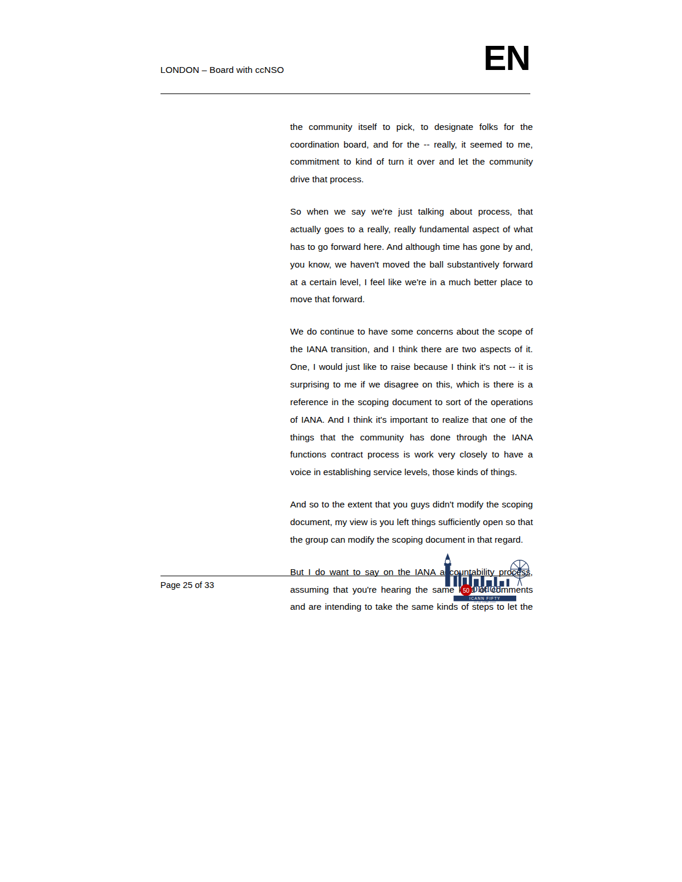LONDON – Board with ccNSO
EN
the community itself to pick, to designate folks for the coordination board, and for the -- really, it seemed to me, commitment to kind of turn it over and let the community drive that process.
So when we say we're just talking about process, that actually goes to a really, really fundamental aspect of what has to go forward here. And although time has gone by and, you know, we haven't moved the ball substantively forward at a certain level, I feel like we're in a much better place to move that forward.
We do continue to have some concerns about the scope of the IANA transition, and I think there are two aspects of it. One, I would just like to raise because I think it's not -- it is surprising to me if we disagree on this, which is there is a reference in the scoping document to sort of the operations of IANA. And I think it's important to realize that one of the things that the community has done through the IANA functions contract process is work very closely to have a voice in establishing service levels, those kinds of things.
And so to the extent that you guys didn't modify the scoping document, my view is you left things sufficiently open so that the group can modify the scoping document in that regard.
But I do want to say on the IANA accountability process, assuming that you're hearing the same kind of comments and are intending to take the same kinds of steps to let the community drive this process, I think we will be able to move into substance very quickly.
Page 25 of 33
london 50 ICANN FIFTY 22-26 JUNE 2014